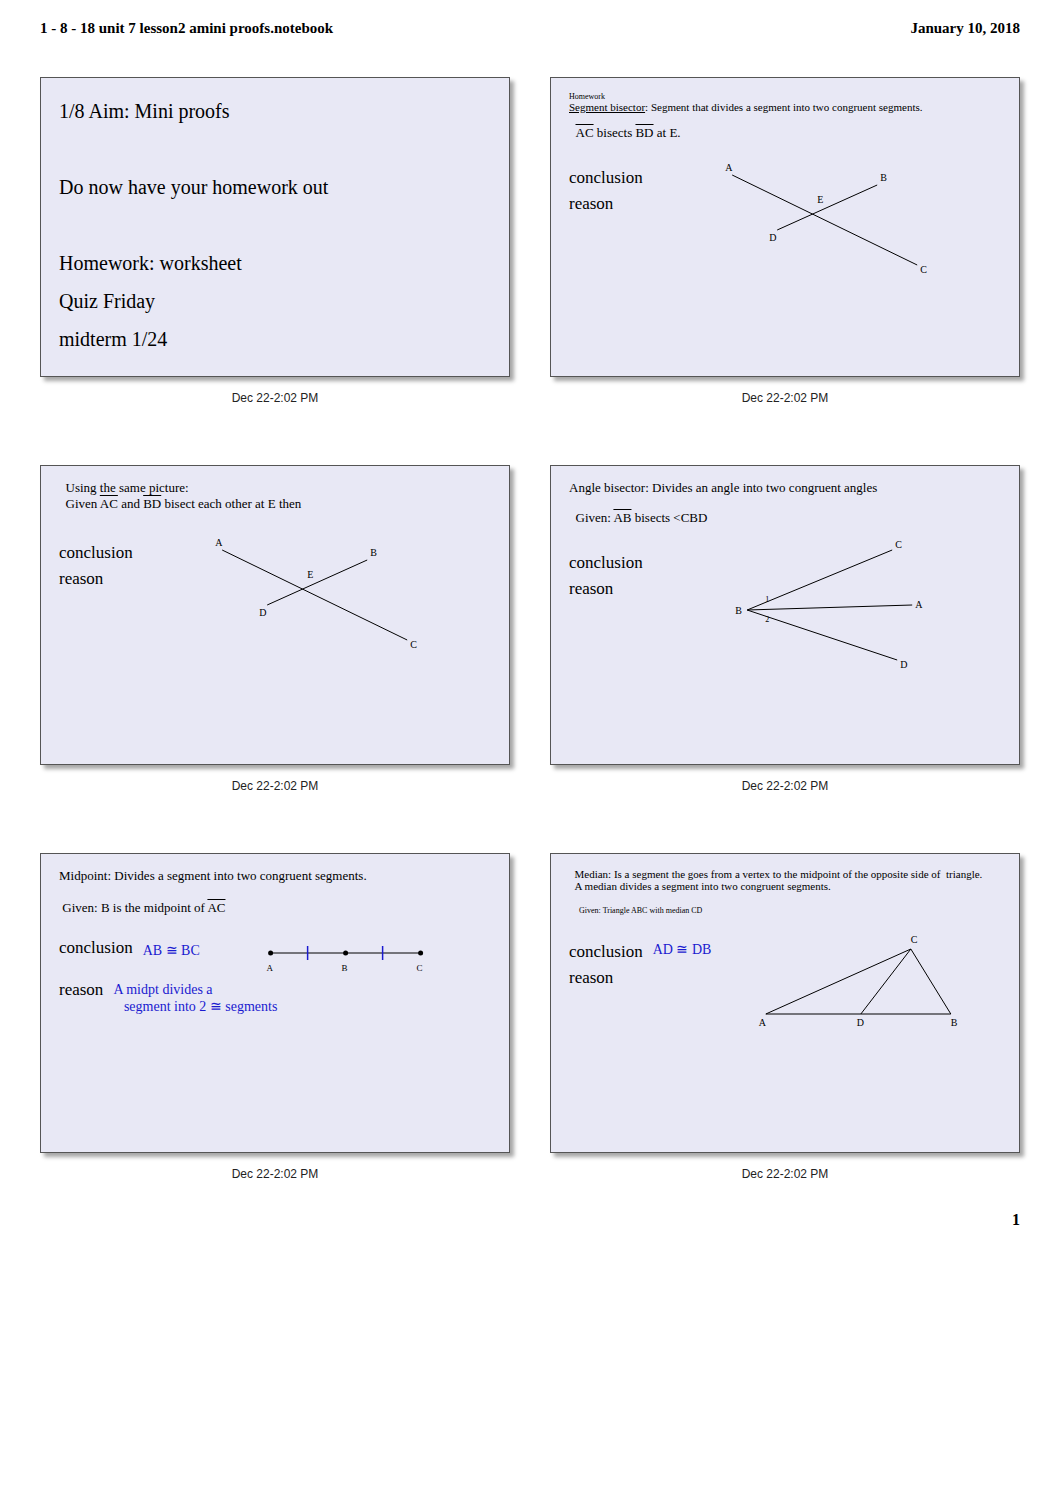1 - 8 - 18 unit 7 lesson2 amini proofs.notebook January 10, 2018
1/8 Aim: Mini proofs
Do now have your homework out
Homework: worksheet
Quiz Friday
midterm 1/24
Dec 22-2:02 PM
Homework
Segment bisector: Segment that divides a segment into two congruent segments.
AC bisects BD at E.
conclusion
reason
A B D C E
Dec 22-2:02 PM
Using the same picture:
Given AC and BD bisect each other at E then
conclusion
reason
A B D C E
Dec 22-2:02 PM
Angle bisector: Divides an angle into two congruent angles
Given: AB bisects <CBD
conclusion
reason
C A D B 1 2
Dec 22-2:02 PM
Midpoint: Divides a segment into two congruent segments.
Given: B is the midpoint of AC
conclusion
AB ≅ BC
A B C
reason
A midpt divides a
segment into 2 ≅ segments
Dec 22-2:02 PM
Median: Is a segment the goes from a vertex to the midpoint of the opposite side of triangle.
A median divides a segment into two congruent segments.
Given: Triangle ABC with median CD
conclusion
reason
AD ≅ DB
C A D B
Dec 22-2:02 PM
1